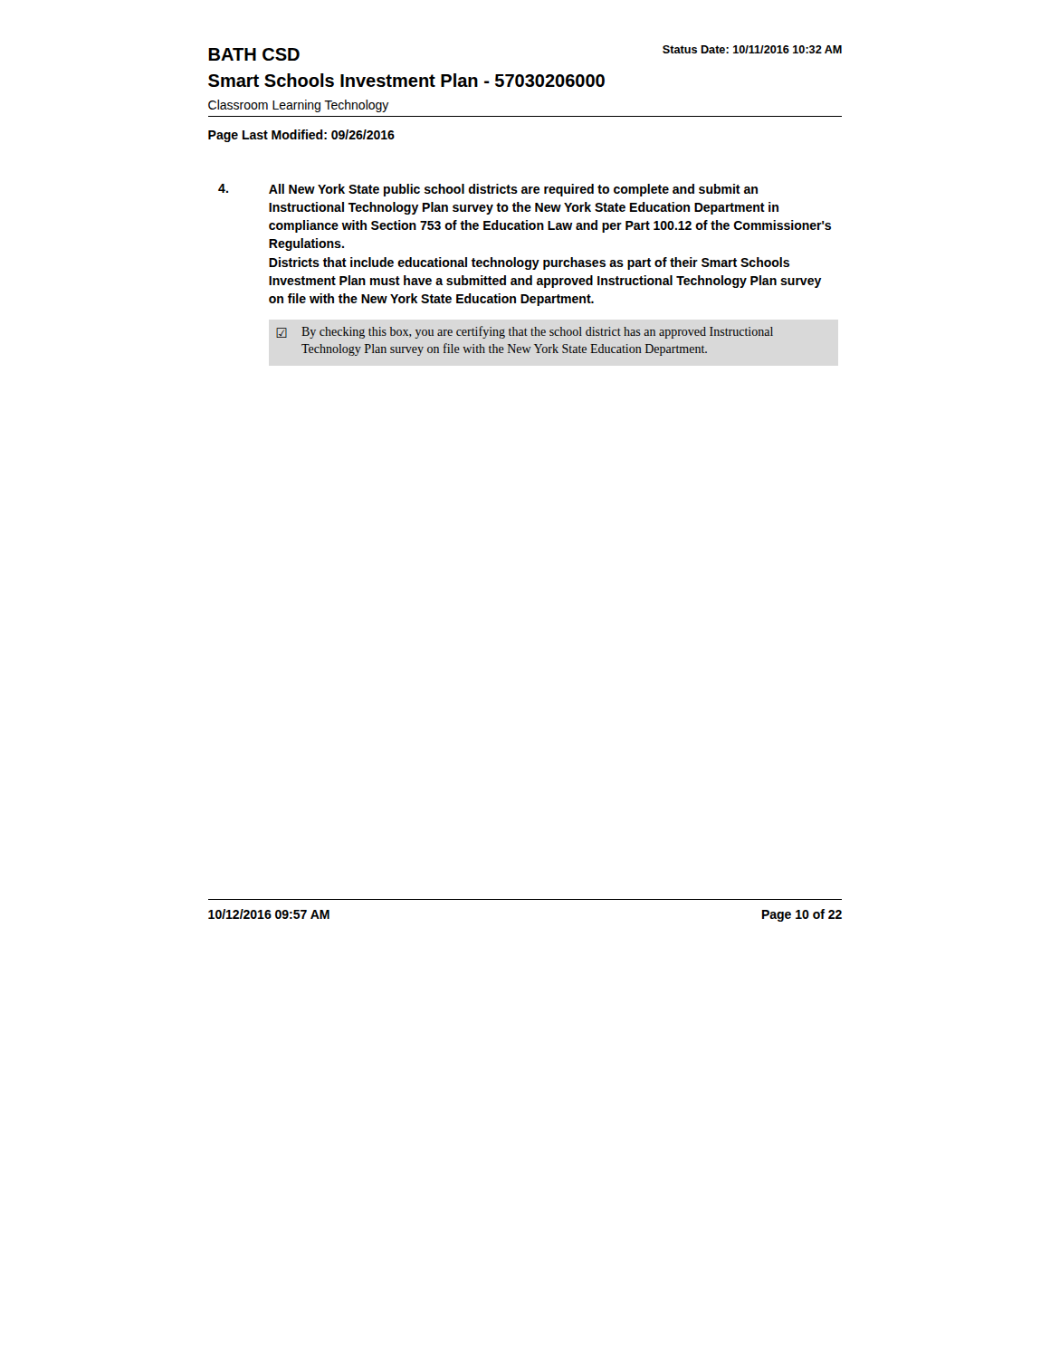Status Date: 10/11/2016 10:32 AM
BATH CSD
Smart Schools Investment Plan - 57030206000
Classroom Learning Technology
Page Last Modified: 09/26/2016
4.
All New York State public school districts are required to complete and submit an Instructional Technology Plan survey to the New York State Education Department in compliance with Section 753 of the Education Law and per Part 100.12 of the Commissioner's Regulations.
Districts that include educational technology purchases as part of their Smart Schools Investment Plan must have a submitted and approved Instructional Technology Plan survey on file with the New York State Education Department.
☑
By checking this box, you are certifying that the school district has an approved Instructional Technology Plan survey on file with the New York State Education Department.
10/12/2016 09:57 AM
Page 10 of 22